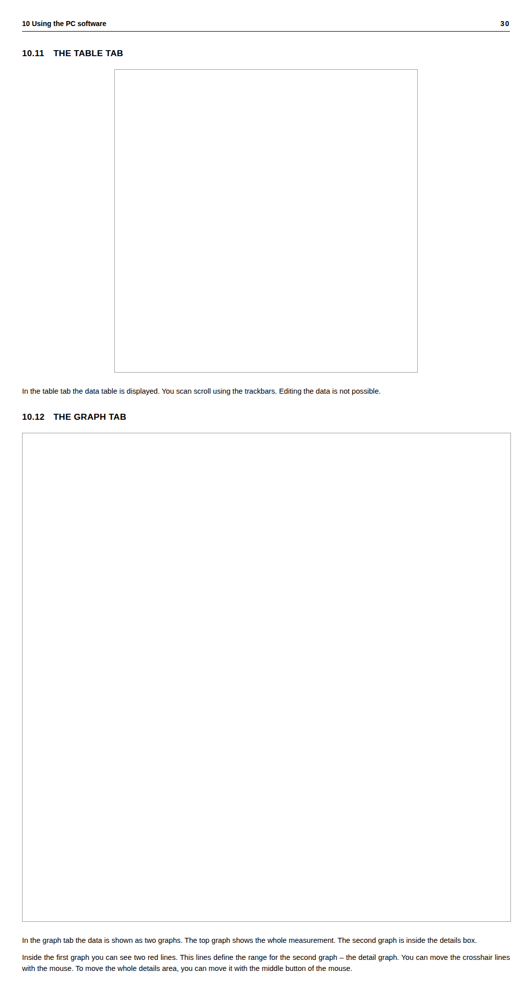10 Using the PC software 30
10.11 THE TABLE TAB
Table tab of the PC software showing measurement data.
In the table tab the data table is displayed. You scan scroll using the trackbars. Editing the data is not possible.
10.12 THE GRAPH TAB
Graph tab showing the overview graph and the zoomed detail graph.
In the graph tab the data is shown as two graphs. The top graph shows the whole measurement. The second graph is inside the details box.
Inside the first graph you can see two red lines. This lines define the range for the second graph – the detail graph. You can move the crosshair lines with the mouse. To move the whole details area, you can move it with the middle button of the mouse.